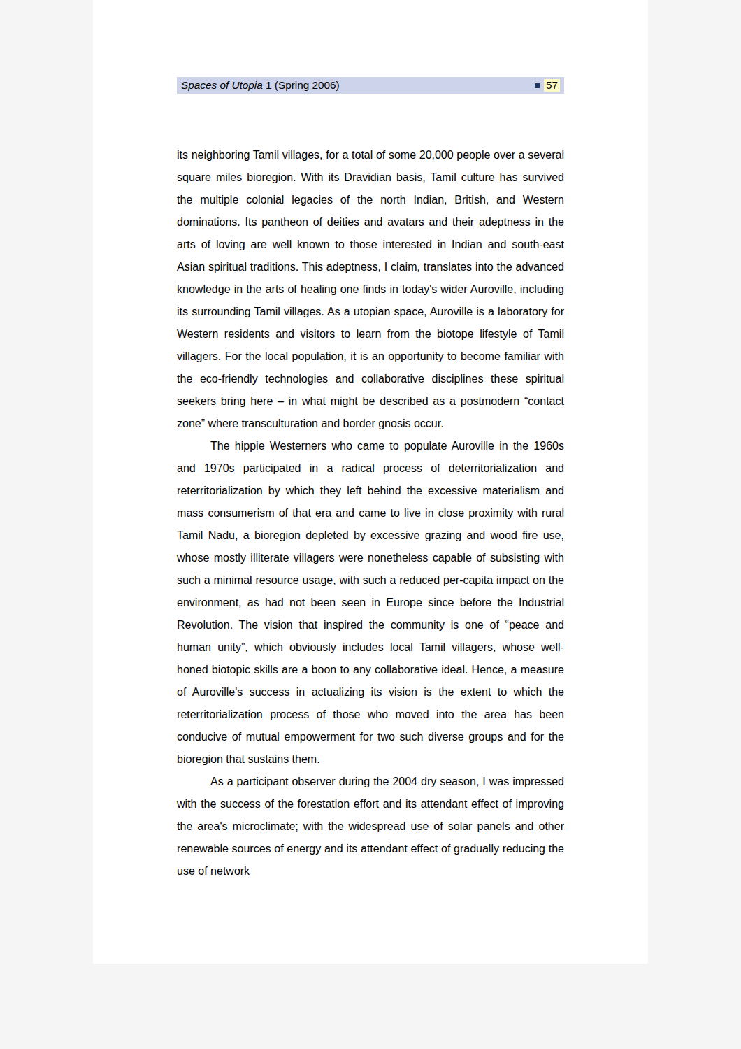Spaces of Utopia 1 (Spring 2006) 57
its neighboring Tamil villages, for a total of some 20,000 people over a several square miles bioregion. With its Dravidian basis, Tamil culture has survived the multiple colonial legacies of the north Indian, British, and Western dominations. Its pantheon of deities and avatars and their adeptness in the arts of loving are well known to those interested in Indian and south-east Asian spiritual traditions. This adeptness, I claim, translates into the advanced knowledge in the arts of healing one finds in today's wider Auroville, including its surrounding Tamil villages. As a utopian space, Auroville is a laboratory for Western residents and visitors to learn from the biotope lifestyle of Tamil villagers. For the local population, it is an opportunity to become familiar with the eco-friendly technologies and collaborative disciplines these spiritual seekers bring here – in what might be described as a postmodern “contact zone” where transculturation and border gnosis occur.
The hippie Westerners who came to populate Auroville in the 1960s and 1970s participated in a radical process of deterritorialization and reterritorialization by which they left behind the excessive materialism and mass consumerism of that era and came to live in close proximity with rural Tamil Nadu, a bioregion depleted by excessive grazing and wood fire use, whose mostly illiterate villagers were nonetheless capable of subsisting with such a minimal resource usage, with such a reduced per-capita impact on the environment, as had not been seen in Europe since before the Industrial Revolution. The vision that inspired the community is one of “peace and human unity”, which obviously includes local Tamil villagers, whose well-honed biotopic skills are a boon to any collaborative ideal. Hence, a measure of Auroville's success in actualizing its vision is the extent to which the reterritorialization process of those who moved into the area has been conducive of mutual empowerment for two such diverse groups and for the bioregion that sustains them.
As a participant observer during the 2004 dry season, I was impressed with the success of the forestation effort and its attendant effect of improving the area's microclimate; with the widespread use of solar panels and other renewable sources of energy and its attendant effect of gradually reducing the use of network